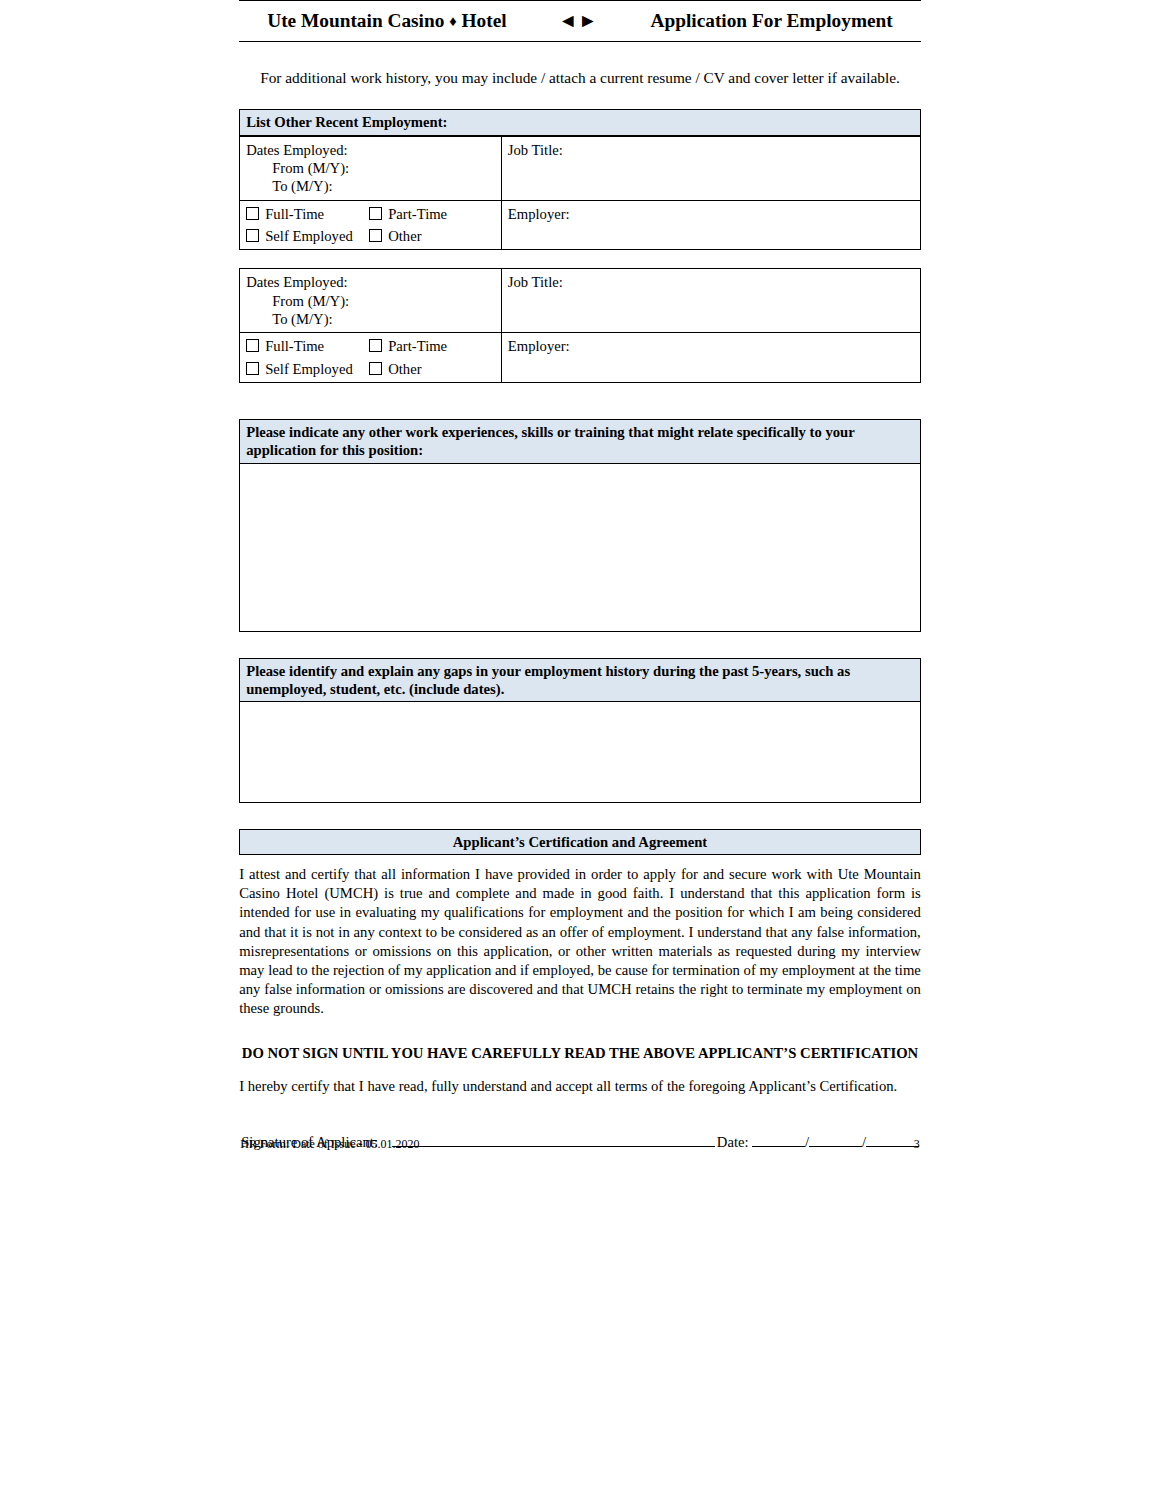| Ute Mountain Casino ♦ Hotel | ◄► | Application For Employment |
For additional work history, you may include / attach a current resume / CV and cover letter if available.
List Other Recent Employment:
| Dates Employed: From (M/Y): To (M/Y): | Job Title: |
| Full-Time Part-Time Self Employed Other | Employer: |
| Dates Employed: From (M/Y): To (M/Y): | Job Title: |
| Full-Time Part-Time Self Employed Other | Employer: |
Please indicate any other work experiences, skills or training that might relate specifically to your application for this position:
Please identify and explain any gaps in your employment history during the past 5-years, such as unemployed, student, etc. (include dates).
Applicant’s Certification and Agreement
I attest and certify that all information I have provided in order to apply for and secure work with Ute Mountain Casino Hotel (UMCH) is true and complete and made in good faith. I understand that this application form is intended for use in evaluating my qualifications for employment and the position for which I am being considered and that it is not in any context to be considered as an offer of employment. I understand that any false information, misrepresentations or omissions on this application, or other written materials as requested during my interview may lead to the rejection of my application and if employed, be cause for termination of my employment at the time any false information or omissions are discovered and that UMCH retains the right to terminate my employment on these grounds.
DO NOT SIGN UNTIL YOU HAVE CAREFULLY READ THE ABOVE APPLICANT’S CERTIFICATION
I hereby certify that I have read, fully understand and accept all terms of the foregoing Applicant’s Certification.
| Signature of Applicant: | | Date: / / |
| HR Form: Date of Issue - 05.01.2020 | 3 |